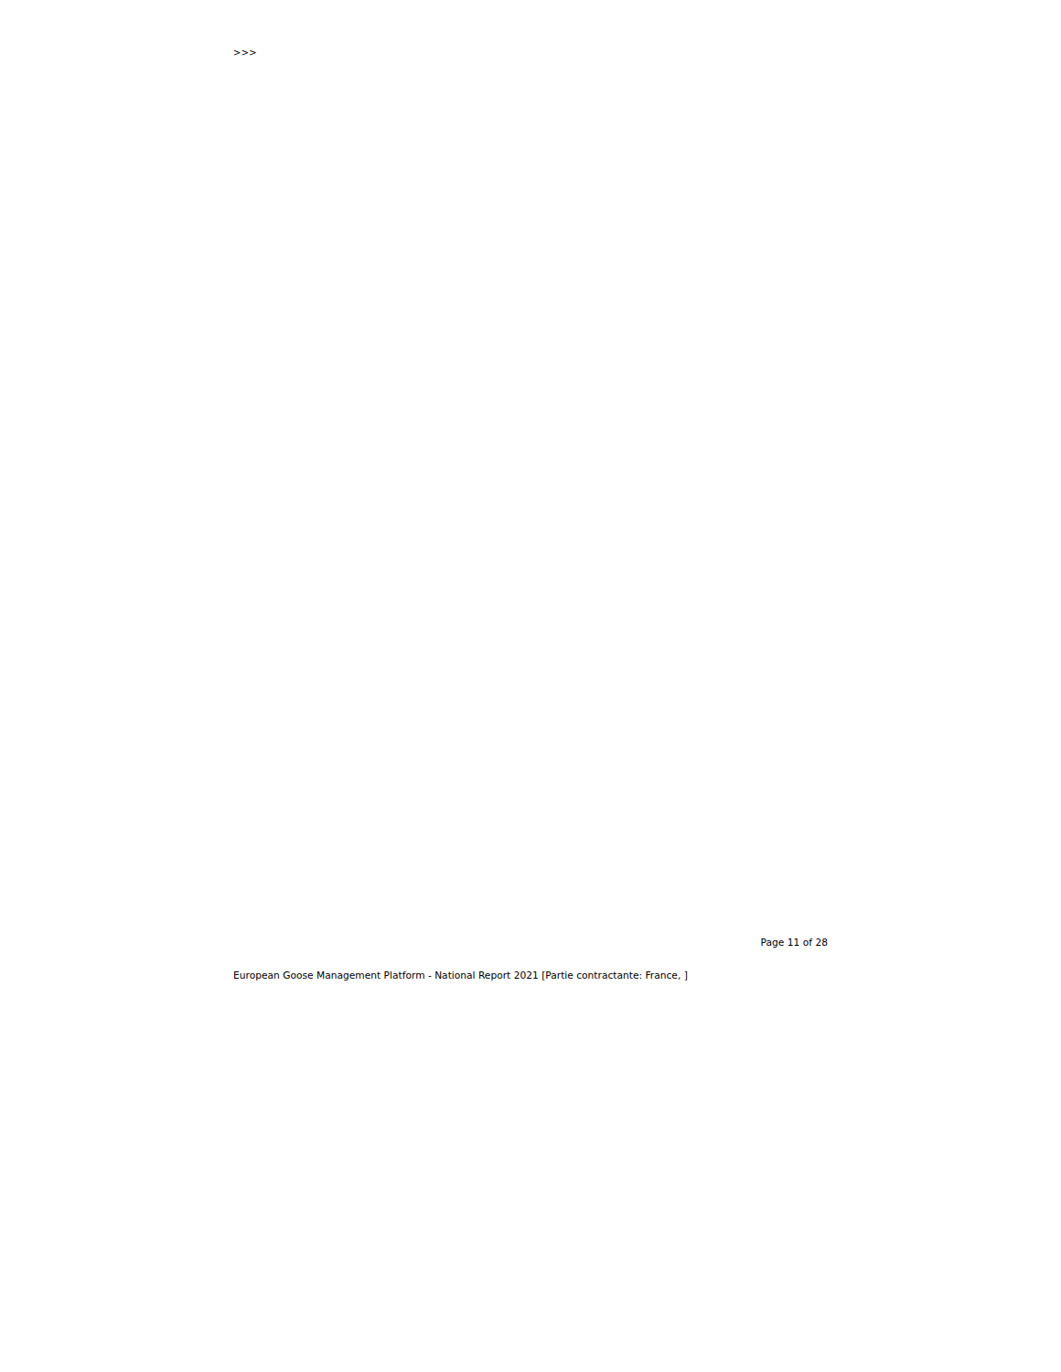>>>
Page 11 of 28
European Goose Management Platform - National Report 2021 [Partie contractante: France, ]